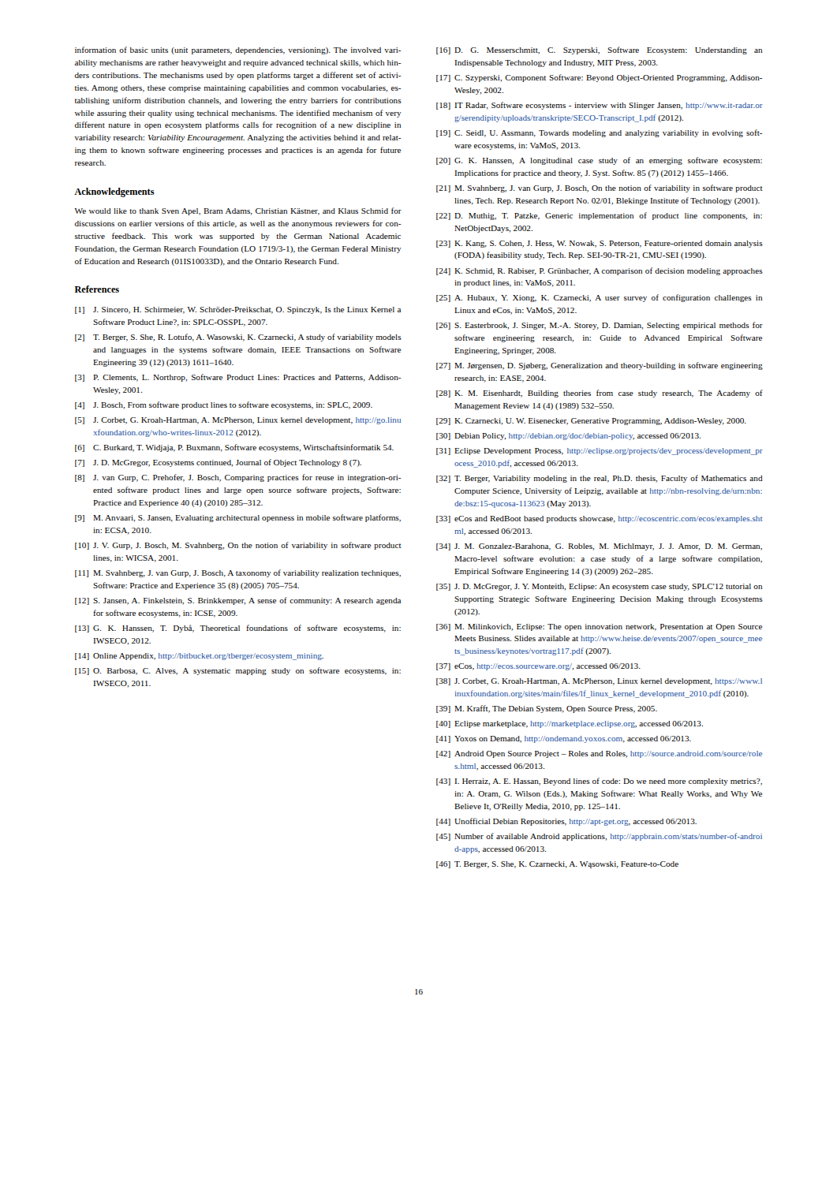information of basic units (unit parameters, dependencies, versioning). The involved variability mechanisms are rather heavyweight and require advanced technical skills, which hinders contributions. The mechanisms used by open platforms target a different set of activities. Among others, these comprise maintaining capabilities and common vocabularies, establishing uniform distribution channels, and lowering the entry barriers for contributions while assuring their quality using technical mechanisms. The identified mechanism of very different nature in open ecosystem platforms calls for recognition of a new discipline in variability research: Variability Encouragement. Analyzing the activities behind it and relating them to known software engineering processes and practices is an agenda for future research.
Acknowledgements
We would like to thank Sven Apel, Bram Adams, Christian Kästner, and Klaus Schmid for discussions on earlier versions of this article, as well as the anonymous reviewers for constructive feedback. This work was supported by the German National Academic Foundation, the German Research Foundation (LO 1719/3-1), the German Federal Ministry of Education and Research (01IS10033D), and the Ontario Research Fund.
References
J. Sincero, H. Schirmeier, W. Schröder-Preikschat, O. Spinczyk, Is the Linux Kernel a Software Product Line?, in: SPLC-OSSPL, 2007.
T. Berger, S. She, R. Lotufo, A. Wasowski, K. Czarnecki, A study of variability models and languages in the systems software domain, IEEE Transactions on Software Engineering 39 (12) (2013) 1611–1640.
P. Clements, L. Northrop, Software Product Lines: Practices and Patterns, Addison-Wesley, 2001.
J. Bosch, From software product lines to software ecosystems, in: SPLC, 2009.
J. Corbet, G. Kroah-Hartman, A. McPherson, Linux kernel development, http://go.linuxfoundation.org/who-writes-linux-2012 (2012).
C. Burkard, T. Widjaja, P. Buxmann, Software ecosystems, Wirtschaftsinformatik 54.
J. D. McGregor, Ecosystems continued, Journal of Object Technology 8 (7).
J. van Gurp, C. Prehofer, J. Bosch, Comparing practices for reuse in integration-oriented software product lines and large open source software projects, Software: Practice and Experience 40 (4) (2010) 285–312.
M. Anvaari, S. Jansen, Evaluating architectural openness in mobile software platforms, in: ECSA, 2010.
J. V. Gurp, J. Bosch, M. Svahnberg, On the notion of variability in software product lines, in: WICSA, 2001.
M. Svahnberg, J. van Gurp, J. Bosch, A taxonomy of variability realization techniques, Software: Practice and Experience 35 (8) (2005) 705–754.
S. Jansen, A. Finkelstein, S. Brinkkemper, A sense of community: A research agenda for software ecosystems, in: ICSE, 2009.
G. K. Hanssen, T. Dybå, Theoretical foundations of software ecosystems, in: IWSECO, 2012.
Online Appendix, http://bitbucket.org/tberger/ecosystem_mining.
O. Barbosa, C. Alves, A systematic mapping study on software ecosystems, in: IWSECO, 2011.
D. G. Messerschmitt, C. Szyperski, Software Ecosystem: Understanding an Indispensable Technology and Industry, MIT Press, 2003.
C. Szyperski, Component Software: Beyond Object-Oriented Programming, Addison-Wesley, 2002.
IT Radar, Software ecosystems - interview with Slinger Jansen, http://www.it-radar.org/serendipity/uploads/transkripte/SECO-Transcript_I.pdf (2012).
C. Seidl, U. Assmann, Towards modeling and analyzing variability in evolving software ecosystems, in: VaMoS, 2013.
G. K. Hanssen, A longitudinal case study of an emerging software ecosystem: Implications for practice and theory, J. Syst. Softw. 85 (7) (2012) 1455–1466.
M. Svahnberg, J. van Gurp, J. Bosch, On the notion of variability in software product lines, Tech. Rep. Research Report No. 02/01, Blekinge Institute of Technology (2001).
D. Muthig, T. Patzke, Generic implementation of product line components, in: NetObjectDays, 2002.
K. Kang, S. Cohen, J. Hess, W. Nowak, S. Peterson, Feature-oriented domain analysis (FODA) feasibility study, Tech. Rep. SEI-90-TR-21, CMU-SEI (1990).
K. Schmid, R. Rabiser, P. Grünbacher, A comparison of decision modeling approaches in product lines, in: VaMoS, 2011.
A. Hubaux, Y. Xiong, K. Czarnecki, A user survey of configuration challenges in Linux and eCos, in: VaMoS, 2012.
S. Easterbrook, J. Singer, M.-A. Storey, D. Damian, Selecting empirical methods for software engineering research, in: Guide to Advanced Empirical Software Engineering, Springer, 2008.
M. Jørgensen, D. Sjøberg, Generalization and theory-building in software engineering research, in: EASE, 2004.
K. M. Eisenhardt, Building theories from case study research, The Academy of Management Review 14 (4) (1989) 532–550.
K. Czarnecki, U. W. Eisenecker, Generative Programming, Addison-Wesley, 2000.
Debian Policy, http://debian.org/doc/debian-policy, accessed 06/2013.
Eclipse Development Process, http://eclipse.org/projects/dev_process/development_process_2010.pdf, accessed 06/2013.
T. Berger, Variability modeling in the real, Ph.D. thesis, Faculty of Mathematics and Computer Science, University of Leipzig, available at http://nbn-resolving.de/urn:nbn:de:bsz:15-qucosa-113623 (May 2013).
eCos and RedBoot based products showcase, http://ecoscentric.com/ecos/examples.shtml, accessed 06/2013.
J. M. Gonzalez-Barahona, G. Robles, M. Michlmayr, J. J. Amor, D. M. German, Macro-level software evolution: a case study of a large software compilation, Empirical Software Engineering 14 (3) (2009) 262–285.
J. D. McGregor, J. Y. Monteith, Eclipse: An ecosystem case study, SPLC'12 tutorial on Supporting Strategic Software Engineering Decision Making through Ecosystems (2012).
M. Milinkovich, Eclipse: The open innovation network, Presentation at Open Source Meets Business. Slides available at http://www.heise.de/events/2007/open_source_meets_business/keynotes/vortrag117.pdf (2007).
eCos, http://ecos.sourceware.org/, accessed 06/2013.
J. Corbet, G. Kroah-Hartman, A. McPherson, Linux kernel development, https://www.linuxfoundation.org/sites/main/files/lf_linux_kernel_development_2010.pdf (2010).
M. Krafft, The Debian System, Open Source Press, 2005.
Eclipse marketplace, http://marketplace.eclipse.org, accessed 06/2013.
Yoxos on Demand, http://ondemand.yoxos.com, accessed 06/2013.
Android Open Source Project – Roles and Roles, http://source.android.com/source/roles.html, accessed 06/2013.
I. Herraiz, A. E. Hassan, Beyond lines of code: Do we need more complexity metrics?, in: A. Oram, G. Wilson (Eds.), Making Software: What Really Works, and Why We Believe It, O'Reilly Media, 2010, pp. 125–141.
Unofficial Debian Repositories, http://apt-get.org, accessed 06/2013.
Number of available Android applications, http://appbrain.com/stats/number-of-android-apps, accessed 06/2013.
T. Berger, S. She, K. Czarnecki, A. Wąsowski, Feature-to-Code
16